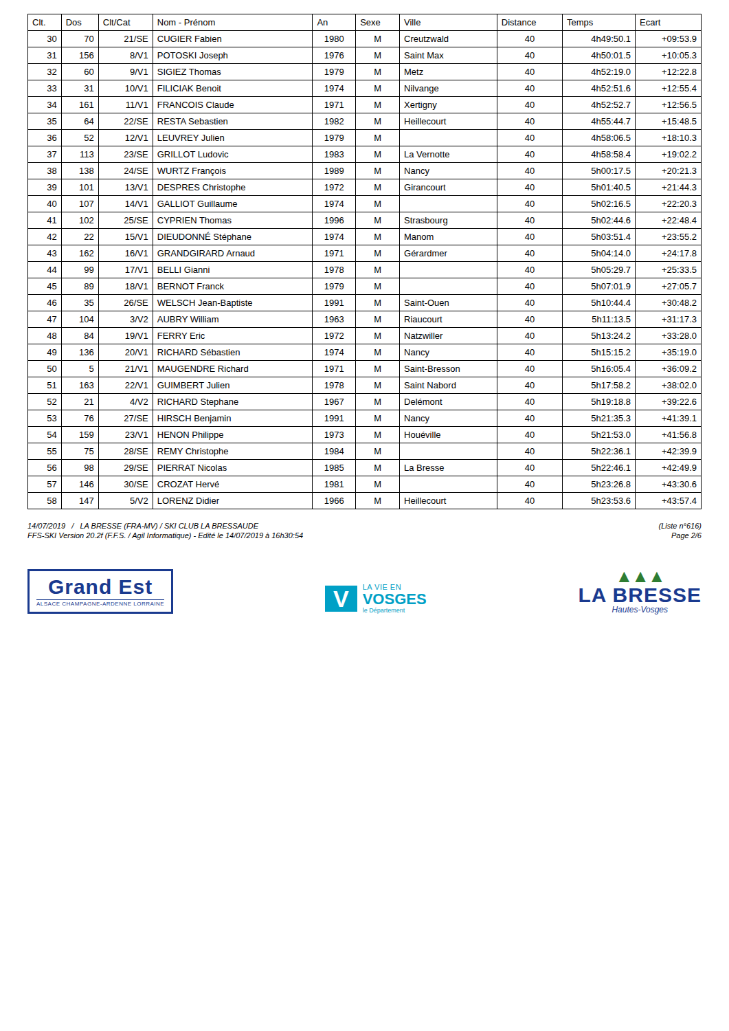| Clt. | Dos | Clt/Cat | Nom - Prénom | An | Sexe | Ville | Distance | Temps | Ecart |
| --- | --- | --- | --- | --- | --- | --- | --- | --- | --- |
| 30 | 70 | 21/SE | CUGIER Fabien | 1980 | M | Creutzwald | 40 | 4h49:50.1 | +09:53.9 |
| 31 | 156 | 8/V1 | POTOSKI Joseph | 1976 | M | Saint Max | 40 | 4h50:01.5 | +10:05.3 |
| 32 | 60 | 9/V1 | SIGIEZ Thomas | 1979 | M | Metz | 40 | 4h52:19.0 | +12:22.8 |
| 33 | 31 | 10/V1 | FILICIAK Benoit | 1974 | M | Nilvange | 40 | 4h52:51.6 | +12:55.4 |
| 34 | 161 | 11/V1 | FRANCOIS Claude | 1971 | M | Xertigny | 40 | 4h52:52.7 | +12:56.5 |
| 35 | 64 | 22/SE | RESTA Sebastien | 1982 | M | Heillecourt | 40 | 4h55:44.7 | +15:48.5 |
| 36 | 52 | 12/V1 | LEUVREY Julien | 1979 | M | | 40 | 4h58:06.5 | +18:10.3 |
| 37 | 113 | 23/SE | GRILLOT Ludovic | 1983 | M | La Vernotte | 40 | 4h58:58.4 | +19:02.2 |
| 38 | 138 | 24/SE | WURTZ François | 1989 | M | Nancy | 40 | 5h00:17.5 | +20:21.3 |
| 39 | 101 | 13/V1 | DESPRES Christophe | 1972 | M | Girancourt | 40 | 5h01:40.5 | +21:44.3 |
| 40 | 107 | 14/V1 | GALLIOT Guillaume | 1974 | M | | 40 | 5h02:16.5 | +22:20.3 |
| 41 | 102 | 25/SE | CYPRIEN Thomas | 1996 | M | Strasbourg | 40 | 5h02:44.6 | +22:48.4 |
| 42 | 22 | 15/V1 | DIEUDONNÉ Stéphane | 1974 | M | Manom | 40 | 5h03:51.4 | +23:55.2 |
| 43 | 162 | 16/V1 | GRANDGIRARD Arnaud | 1971 | M | Gérardmer | 40 | 5h04:14.0 | +24:17.8 |
| 44 | 99 | 17/V1 | BELLI Gianni | 1978 | M | | 40 | 5h05:29.7 | +25:33.5 |
| 45 | 89 | 18/V1 | BERNOT Franck | 1979 | M | | 40 | 5h07:01.9 | +27:05.7 |
| 46 | 35 | 26/SE | WELSCH Jean-Baptiste | 1991 | M | Saint-Ouen | 40 | 5h10:44.4 | +30:48.2 |
| 47 | 104 | 3/V2 | AUBRY William | 1963 | M | Riaucourt | 40 | 5h11:13.5 | +31:17.3 |
| 48 | 84 | 19/V1 | FERRY Eric | 1972 | M | Natzwiller | 40 | 5h13:24.2 | +33:28.0 |
| 49 | 136 | 20/V1 | RICHARD Sébastien | 1974 | M | Nancy | 40 | 5h15:15.2 | +35:19.0 |
| 50 | 5 | 21/V1 | MAUGENDRE Richard | 1971 | M | Saint-Bresson | 40 | 5h16:05.4 | +36:09.2 |
| 51 | 163 | 22/V1 | GUIMBERT Julien | 1978 | M | Saint Nabord | 40 | 5h17:58.2 | +38:02.0 |
| 52 | 21 | 4/V2 | RICHARD Stephane | 1967 | M | Delémont | 40 | 5h19:18.8 | +39:22.6 |
| 53 | 76 | 27/SE | HIRSCH Benjamin | 1991 | M | Nancy | 40 | 5h21:35.3 | +41:39.1 |
| 54 | 159 | 23/V1 | HENON Philippe | 1973 | M | Houéville | 40 | 5h21:53.0 | +41:56.8 |
| 55 | 75 | 28/SE | REMY Christophe | 1984 | M | | 40 | 5h22:36.1 | +42:39.9 |
| 56 | 98 | 29/SE | PIERRAT Nicolas | 1985 | M | La Bresse | 40 | 5h22:46.1 | +42:49.9 |
| 57 | 146 | 30/SE | CROZAT Hervé | 1981 | M | | 40 | 5h23:26.8 | +43:30.6 |
| 58 | 147 | 5/V2 | LORENZ Didier | 1966 | M | Heillecourt | 40 | 5h23:53.6 | +43:57.4 |
14/07/2019 / LA BRESSE (FRA-MV) / SKI CLUB LA BRESSAUDE
(Liste n°616)
FFS-SKI Version 20.2f (F.F.S. / Agil Informatique) - Edité le 14/07/2019 à 16h30:54
Page 2/6
Grand Est
ALSACE CHAMPAGNE-ARDENNE LORRAINE
V
LA VIE EN
VOSGES
le Département
▲▲▲
LA BRESSE
Hautes-Vosges